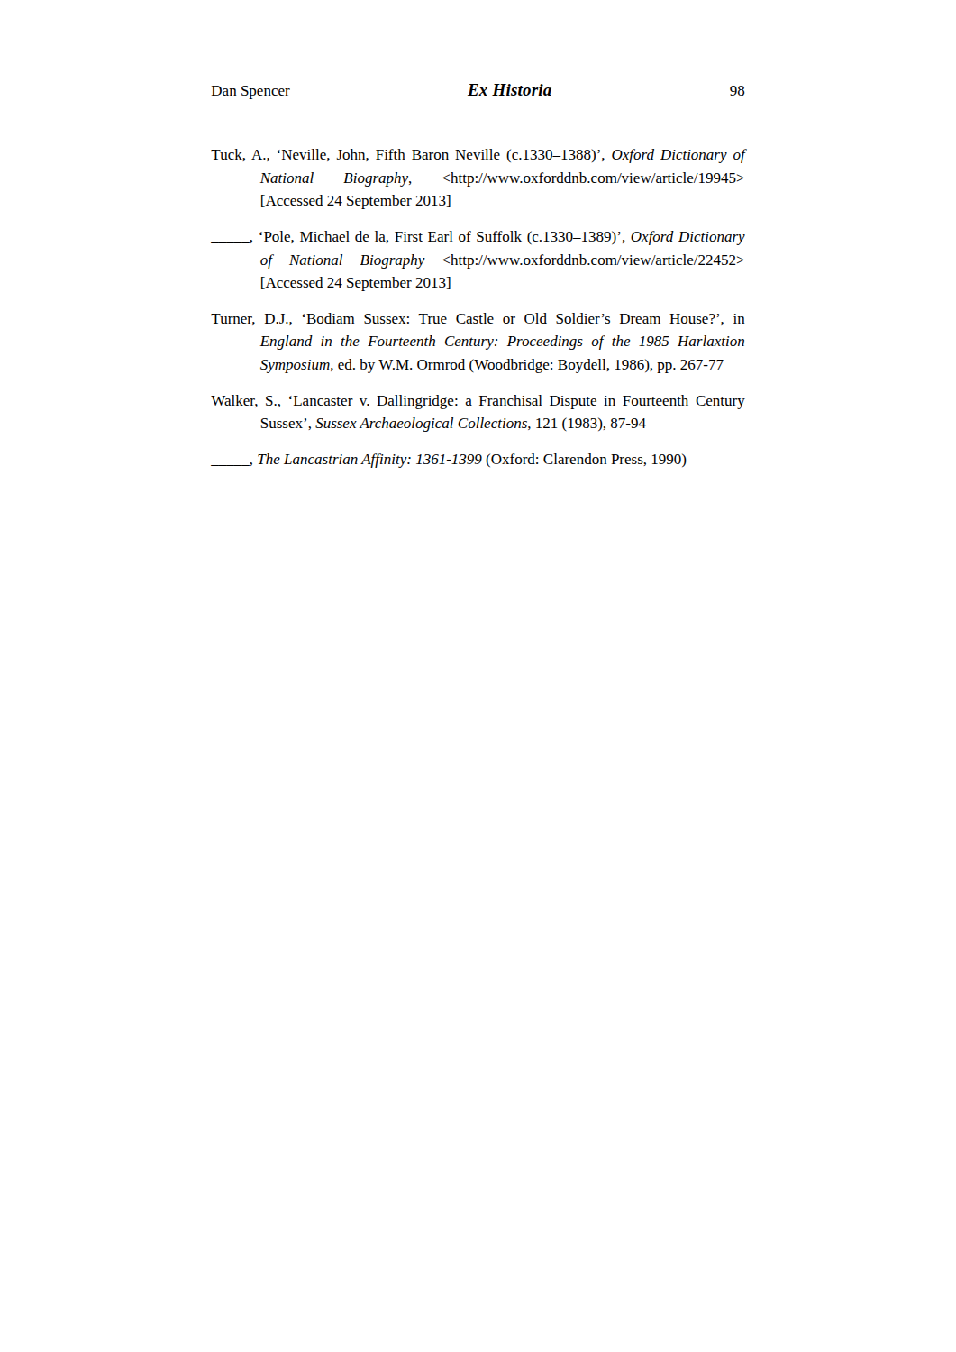Dan Spencer Ex Historia 98
Tuck, A., ‘Neville, John, Fifth Baron Neville (c.1330–1388)’, Oxford Dictionary of National Biography, <http://www.oxforddnb.com/view/article/19945> [Accessed 24 September 2013]
_____, ‘Pole, Michael de la, First Earl of Suffolk (c.1330–1389)’, Oxford Dictionary of National Biography <http://www.oxforddnb.com/view/article/22452> [Accessed 24 September 2013]
Turner, D.J., ‘Bodiam Sussex: True Castle or Old Soldier’s Dream House?’, in England in the Fourteenth Century: Proceedings of the 1985 Harlaxtion Symposium, ed. by W.M. Ormrod (Woodbridge: Boydell, 1986), pp. 267-77
Walker, S., ‘Lancaster v. Dallingridge: a Franchisal Dispute in Fourteenth Century Sussex’, Sussex Archaeological Collections, 121 (1983), 87-94
_____, The Lancastrian Affinity: 1361-1399 (Oxford: Clarendon Press, 1990)